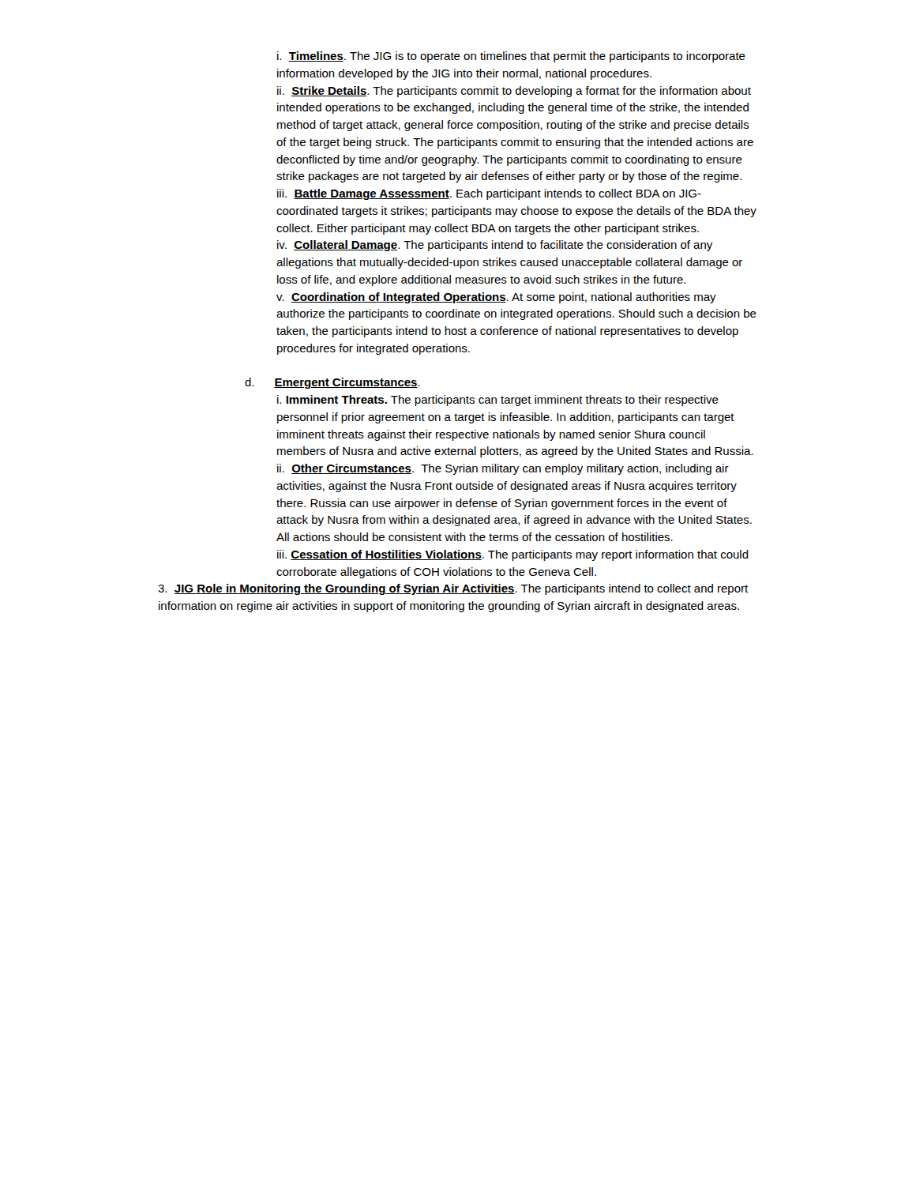i. Timelines. The JIG is to operate on timelines that permit the participants to incorporate information developed by the JIG into their normal, national procedures.
ii. Strike Details. The participants commit to developing a format for the information about intended operations to be exchanged, including the general time of the strike, the intended method of target attack, general force composition, routing of the strike and precise details of the target being struck. The participants commit to ensuring that the intended actions are deconflicted by time and/or geography. The participants commit to coordinating to ensure strike packages are not targeted by air defenses of either party or by those of the regime.
iii. Battle Damage Assessment. Each participant intends to collect BDA on JIG-coordinated targets it strikes; participants may choose to expose the details of the BDA they collect. Either participant may collect BDA on targets the other participant strikes.
iv. Collateral Damage. The participants intend to facilitate the consideration of any allegations that mutually-decided-upon strikes caused unacceptable collateral damage or loss of life, and explore additional measures to avoid such strikes in the future.
v. Coordination of Integrated Operations. At some point, national authorities may authorize the participants to coordinate on integrated operations. Should such a decision be taken, the participants intend to host a conference of national representatives to develop procedures for integrated operations.
d. Emergent Circumstances.
i. Imminent Threats. The participants can target imminent threats to their respective personnel if prior agreement on a target is infeasible. In addition, participants can target imminent threats against their respective nationals by named senior Shura council members of Nusra and active external plotters, as agreed by the United States and Russia.
ii. Other Circumstances. The Syrian military can employ military action, including air activities, against the Nusra Front outside of designated areas if Nusra acquires territory there. Russia can use airpower in defense of Syrian government forces in the event of attack by Nusra from within a designated area, if agreed in advance with the United States. All actions should be consistent with the terms of the cessation of hostilities.
iii. Cessation of Hostilities Violations. The participants may report information that could corroborate allegations of COH violations to the Geneva Cell.
3. JIG Role in Monitoring the Grounding of Syrian Air Activities. The participants intend to collect and report information on regime air activities in support of monitoring the grounding of Syrian aircraft in designated areas.